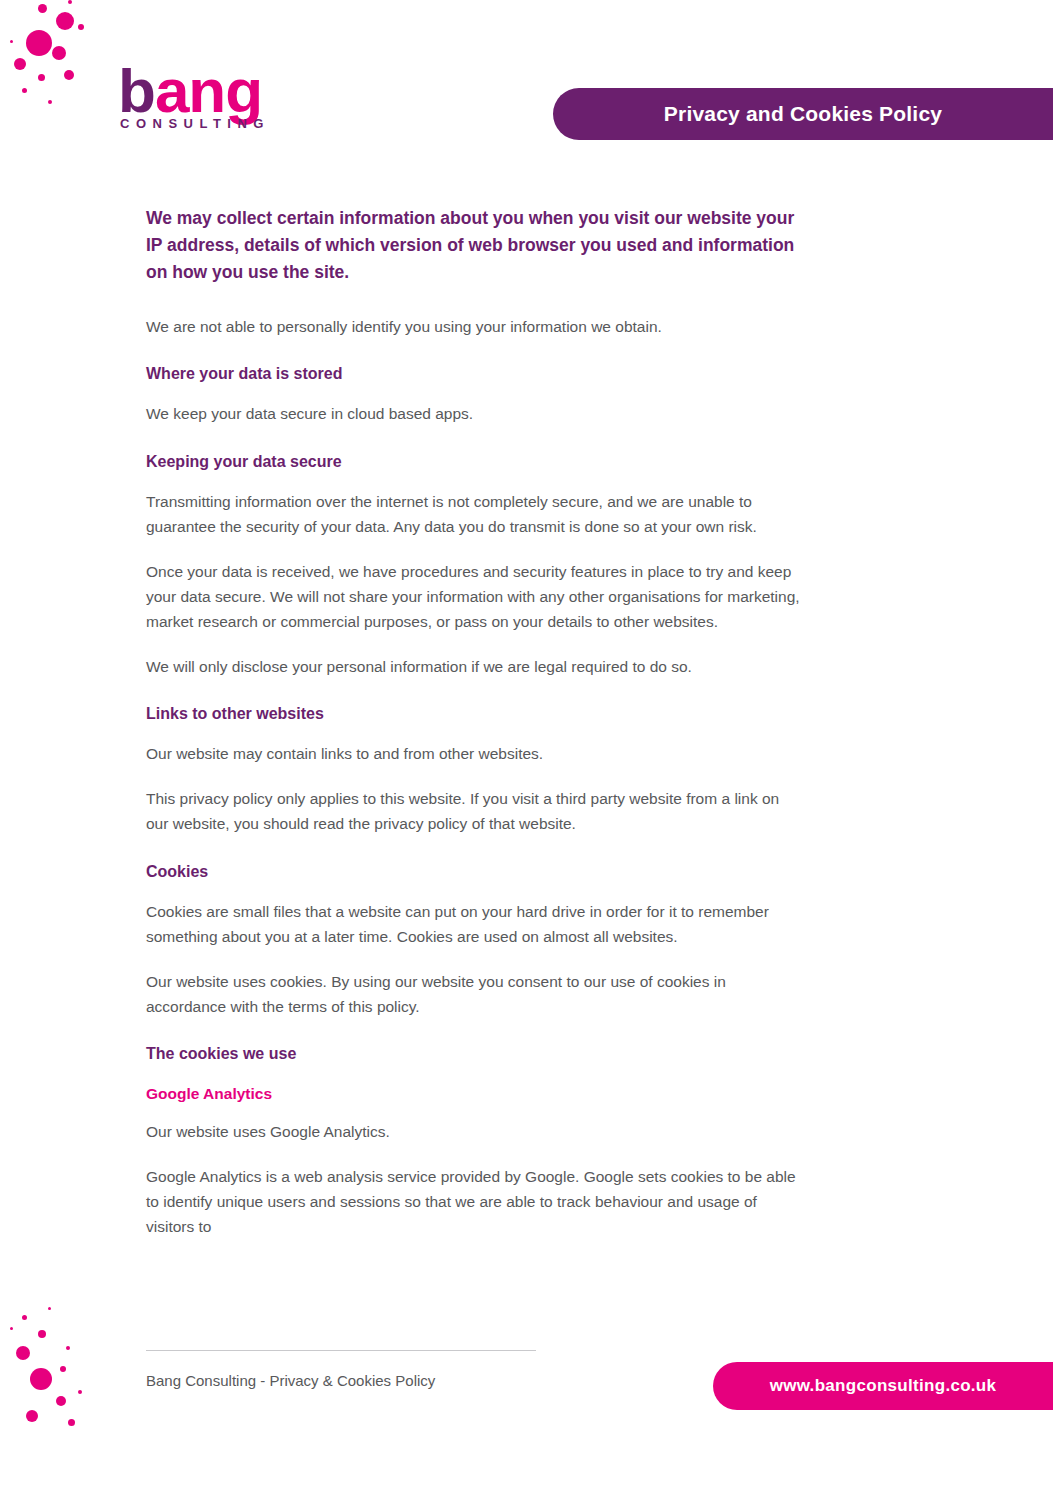bang
CONSULTING
Privacy and Cookies Policy
We may collect certain information about you when you visit our website your IP address, details of which version of web browser you used and information on how you use the site.
We are not able to personally identify you using your information we obtain.
Where your data is stored
We keep your data secure in cloud based apps.
Keeping your data secure
Transmitting information over the internet is not completely secure, and we are unable to guarantee the security of your data. Any data you do transmit is done so at your own risk.
Once your data is received, we have procedures and security features in place to try and keep your data secure. We will not share your information with any other organisations for marketing, market research or commercial purposes, or pass on your details to other websites.
We will only disclose your personal information if we are legal required to do so.
Links to other websites
Our website may contain links to and from other websites.
This privacy policy only applies to this website. If you visit a third party website from a link on our website, you should read the privacy policy of that website.
Cookies
Cookies are small files that a website can put on your hard drive in order for it to remember something about you at a later time. Cookies are used on almost all websites.
Our website uses cookies. By using our website you consent to our use of cookies in accordance with the terms of this policy.
The cookies we use
Google Analytics
Our website uses Google Analytics.
Google Analytics is a web analysis service provided by Google. Google sets cookies to be able to identify unique users and sessions so that we are able to track behaviour and usage of visitors to
Bang Consulting - Privacy & Cookies Policy
www.bangconsulting.co.uk